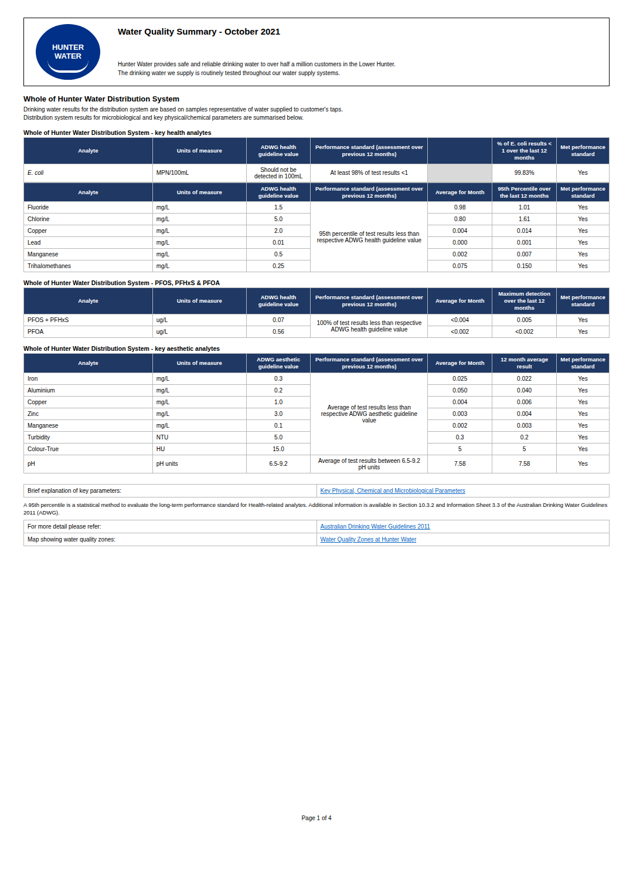HUNTER WATER
Water Quality Summary - October 2021
Hunter Water provides safe and reliable drinking water to over half a million customers in the Lower Hunter.
The drinking water we supply is routinely tested throughout our water supply systems.
Whole of Hunter Water Distribution System
Drinking water results for the distribution system are based on samples representative of water supplied to customer's taps.
Distribution system results for microbiological and key physical/chemical parameters are summarised below.
Whole of Hunter Water Distribution System - key health analytes
| Analyte | Units of measure | ADWG health guideline value | Performance standard (assessment over previous 12 months) | | % of E. coli results < 1 over the last 12 months | Met performance standard |
| --- | --- | --- | --- | --- | --- | --- |
| E. coli | MPN/100mL | Should not be detected in 100mL | At least 98% of test results <1 | | 99.83% | Yes |
| Analyte | Units of measure | ADWG health guideline value | Performance standard (assessment over previous 12 months) | Average for Month | 95th Percentile over the last 12 months | Met performance standard |
| --- | --- | --- | --- | --- | --- | --- |
| Fluoride | mg/L | 1.5 | 95th percentile of test results less than respective ADWG health guideline value | 0.98 | 1.01 | Yes |
| Chlorine | mg/L | 5.0 | 0.80 | 1.61 | Yes |
| Copper | mg/L | 2.0 | 0.004 | 0.014 | Yes |
| Lead | mg/L | 0.01 | 0.000 | 0.001 | Yes |
| Manganese | mg/L | 0.5 | 0.002 | 0.007 | Yes |
| Trihalomethanes | mg/L | 0.25 | 0.075 | 0.150 | Yes |
Whole of Hunter Water Distribution System - PFOS, PFHxS & PFOA
| Analyte | Units of measure | ADWG health guideline value | Performance standard (assessment over previous 12 months) | Average for Month | Maximum detection over the last 12 months | Met performance standard |
| --- | --- | --- | --- | --- | --- | --- |
| PFOS + PFHxS | ug/L | 0.07 | 100% of test results less than respective ADWG health guideline value | <0.004 | 0.005 | Yes |
| PFOA | ug/L | 0.56 | <0.002 | <0.002 | Yes |
Whole of Hunter Water Distribution System - key aesthetic analytes
| Analyte | Units of measure | ADWG aesthetic guideline value | Performance standard (assessment over previous 12 months) | Average for Month | 12 month average result | Met performance standard |
| --- | --- | --- | --- | --- | --- | --- |
| Iron | mg/L | 0.3 | Average of test results less than respective ADWG aesthetic guideline value | 0.025 | 0.022 | Yes |
| Aluminium | mg/L | 0.2 | 0.050 | 0.040 | Yes |
| Copper | mg/L | 1.0 | 0.004 | 0.006 | Yes |
| Zinc | mg/L | 3.0 | 0.003 | 0.004 | Yes |
| Manganese | mg/L | 0.1 | 0.002 | 0.003 | Yes |
| Turbidity | NTU | 5.0 | 0.3 | 0.2 | Yes |
| Colour-True | HU | 15.0 | 5 | 5 | Yes |
| pH | pH units | 6.5-9.2 | Average of test results between 6.5-9.2 pH units | 7.58 | 7.58 | Yes |
| Brief explanation of key parameters: | Key Physical, Chemical and Microbiological Parameters |
A 95th percentile is a statistical method to evaluate the long-term performance standard for Health-related analytes. Additional information is available in Section 10.3.2 and Information Sheet 3.3 of the Australian Drinking Water Guidelines 2011 (ADWG).
| For more detail please refer: | Australian Drinking Water Guidelines 2011 |
| Map showing water quality zones: | Water Quality Zones at Hunter Water |
Page 1 of 4